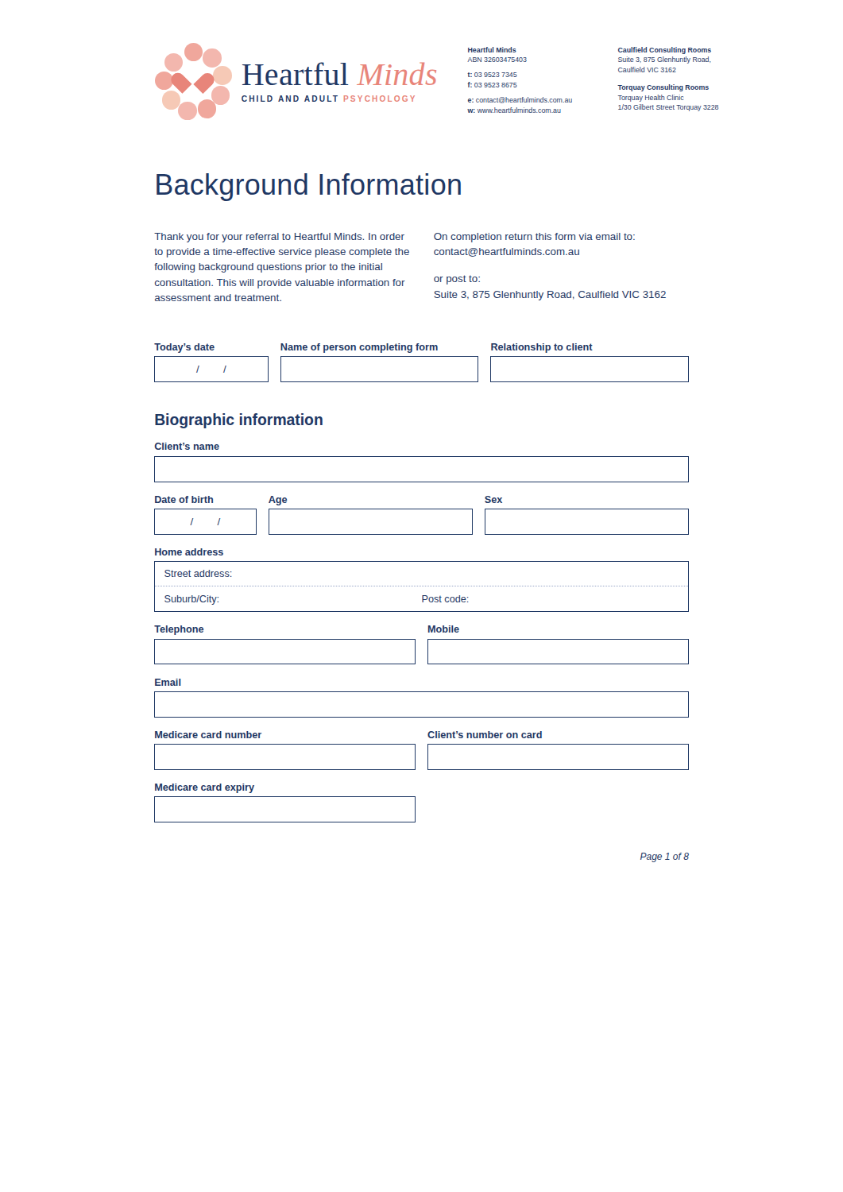Heartful Minds
CHILD AND ADULT PSYCHOLOGY
Heartful Minds
ABN 32603475403
t: 03 9523 7345
f: 03 9523 8675
e: contact@heartfulminds.com.au
w: www.heartfulminds.com.au
Caulfield Consulting Rooms
Suite 3, 875 Glenhuntly Road,
Caulfield VIC 3162
Torquay Consulting Rooms
Torquay Health Clinic
1/30 Gilbert Street Torquay 3228
Background Information
Thank you for your referral to Heartful Minds. In order to provide a time-effective service please complete the following background questions prior to the initial consultation. This will provide valuable information for assessment and treatment.
On completion return this form via email to: contact@heartfulminds.com.au
or post to:
Suite 3, 875 Glenhuntly Road, Caulfield VIC 3162
Today’s date
//
Name of person completing form
Relationship to client
Biographic information
Client’s name
Date of birth
//
Age
Sex
Home address
Street address:
Suburb/City:
Post code:
Telephone
Mobile
Email
Medicare card number
Client’s number on card
Medicare card expiry
Page 1 of 8